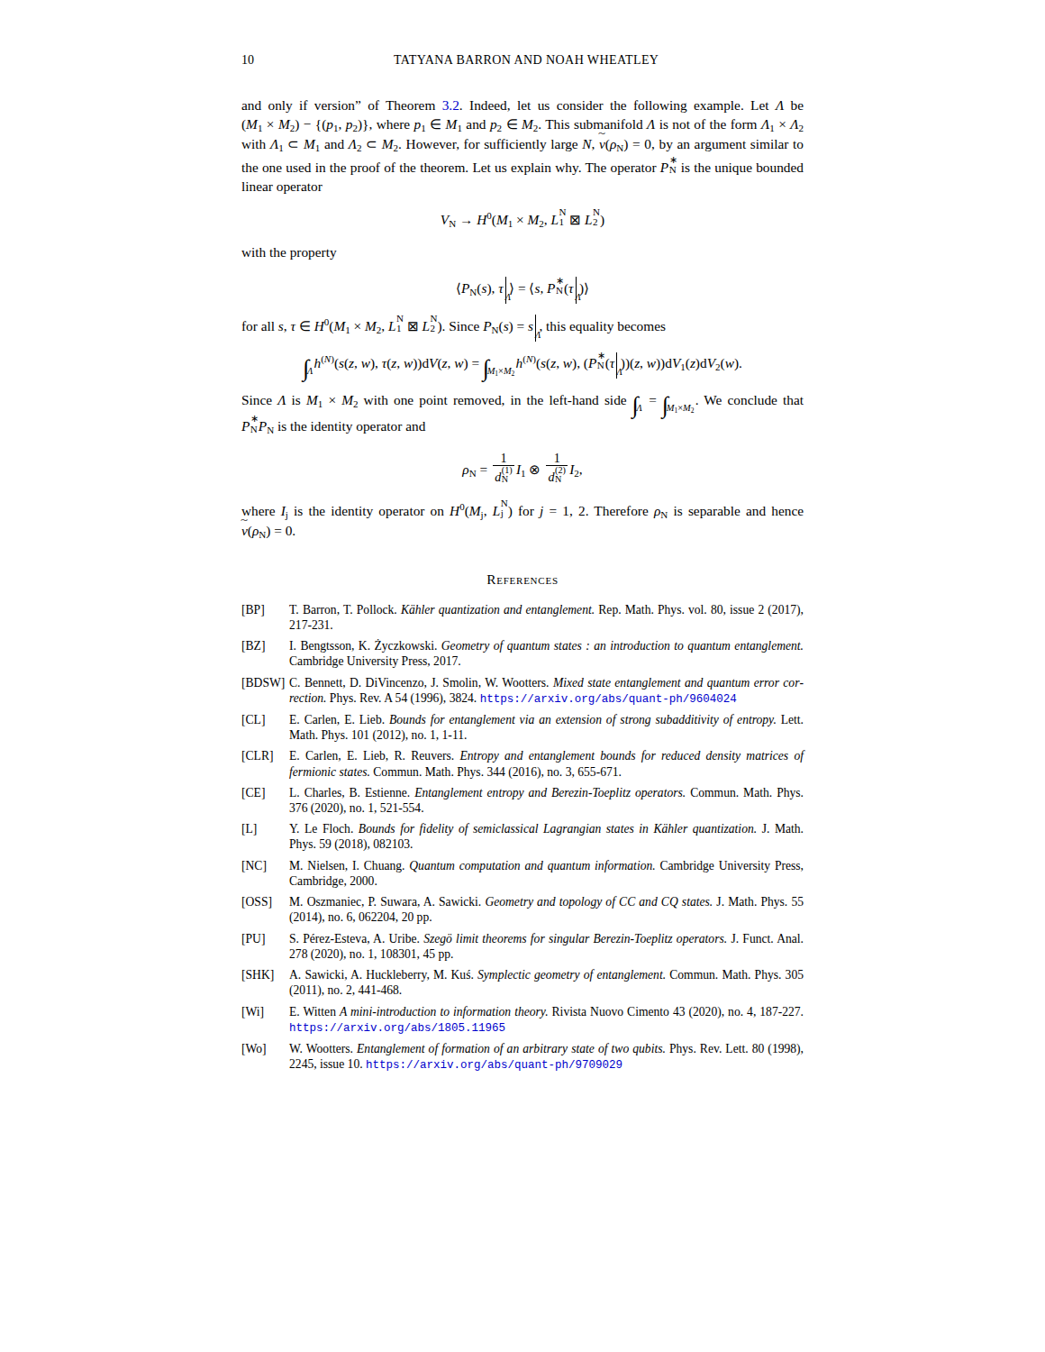10 TATYANA BARRON AND NOAH WHEATLEY
and only if version” of Theorem 3.2. Indeed, let us consider the following example. Let Λ be (M 1 × M 2) − {(p 1, p 2)}, where p 1 ∈ M 1 and p 2 ∈ M 2. This submanifold Λ is not of the form Λ 1 × Λ 2 with Λ 1 ⊂ M 1 and Λ 2 ⊂ M 2. However, for sufficiently large N, ν(ρN) = 0, by an argument similar to the one used in the proof of the theorem. Let us explain why. The operator P∗N is the unique bounded linear operator
VN → H 0(M 1 × M 2, LN 1 ⊠ LN 2)
with the property
⟨PN(s), τ Λ⟩ = ⟨s, P∗N(τ Λ)⟩
for all s, τ ∈ H 0(M 1 × M 2, LN 1 ⊠ LN 2). Since PN(s) = s Λ, this equality becomes
∫Λh(N)(s(z, w), τ(z, w))dV(z, w) = ∫M 1×M 2 h(N)(s(z, w), (P∗N(τ Λ))(z, w))dV 1(z)dV 2(w).
Since Λ is M 1 × M 2 with one point removed, in the left-hand side ∫Λ = ∫M 1×M 2. We conclude that P∗N PN is the identity operator and
ρN = 1 d(1) N I 1 ⊗ 1 d(2) N I 2,
where Ij is the identity operator on H 0(Mj, LNj) for j = 1, 2. Therefore ρN is separable and hence ν(ρN) = 0.
References
[BP]
T. Barron, T. Pollock. Kähler quantization and entanglement. Rep. Math. Phys. vol. 80, issue 2 (2017), 217-231.
[BZ]
I. Bengtsson, K. Życzkowski. Geometry of quantum states : an introduction to quantum entanglement. Cambridge University Press, 2017.
[BDSW]
C. Bennett, D. DiVincenzo, J. Smolin, W. Wootters. Mixed state entanglement and quantum error correction. Phys. Rev. A 54 (1996), 3824. https://arxiv.org/abs/quant-ph/9604024
[CL]
E. Carlen, E. Lieb. Bounds for entanglement via an extension of strong subadditivity of entropy. Lett. Math. Phys. 101 (2012), no. 1, 1-11.
[CLR]
E. Carlen, E. Lieb, R. Reuvers. Entropy and entanglement bounds for reduced density matrices of fermionic states. Commun. Math. Phys. 344 (2016), no. 3, 655-671.
[CE]
L. Charles, B. Estienne. Entanglement entropy and Berezin-Toeplitz operators. Commun. Math. Phys. 376 (2020), no. 1, 521-554.
[L]
Y. Le Floch. Bounds for fidelity of semiclassical Lagrangian states in Kähler quantization. J. Math. Phys. 59 (2018), 082103.
[NC]
M. Nielsen, I. Chuang. Quantum computation and quantum information. Cambridge University Press, Cambridge, 2000.
[OSS]
M. Oszmaniec, P. Suwara, A. Sawicki. Geometry and topology of CC and CQ states. J. Math. Phys. 55 (2014), no. 6, 062204, 20 pp.
[PU]
S. Pérez-Esteva, A. Uribe. Szegö limit theorems for singular Berezin-Toeplitz operators. J. Funct. Anal. 278 (2020), no. 1, 108301, 45 pp.
[SHK]
A. Sawicki, A. Huckleberry, M. Kuś. Symplectic geometry of entanglement. Commun. Math. Phys. 305 (2011), no. 2, 441-468.
[Wi]
E. Witten A mini-introduction to information theory. Rivista Nuovo Cimento 43 (2020), no. 4, 187-227. https://arxiv.org/abs/1805.11965
[Wo]
W. Wootters. Entanglement of formation of an arbitrary state of two qubits. Phys. Rev. Lett. 80 (1998), 2245, issue 10. https://arxiv.org/abs/quant-ph/9709029